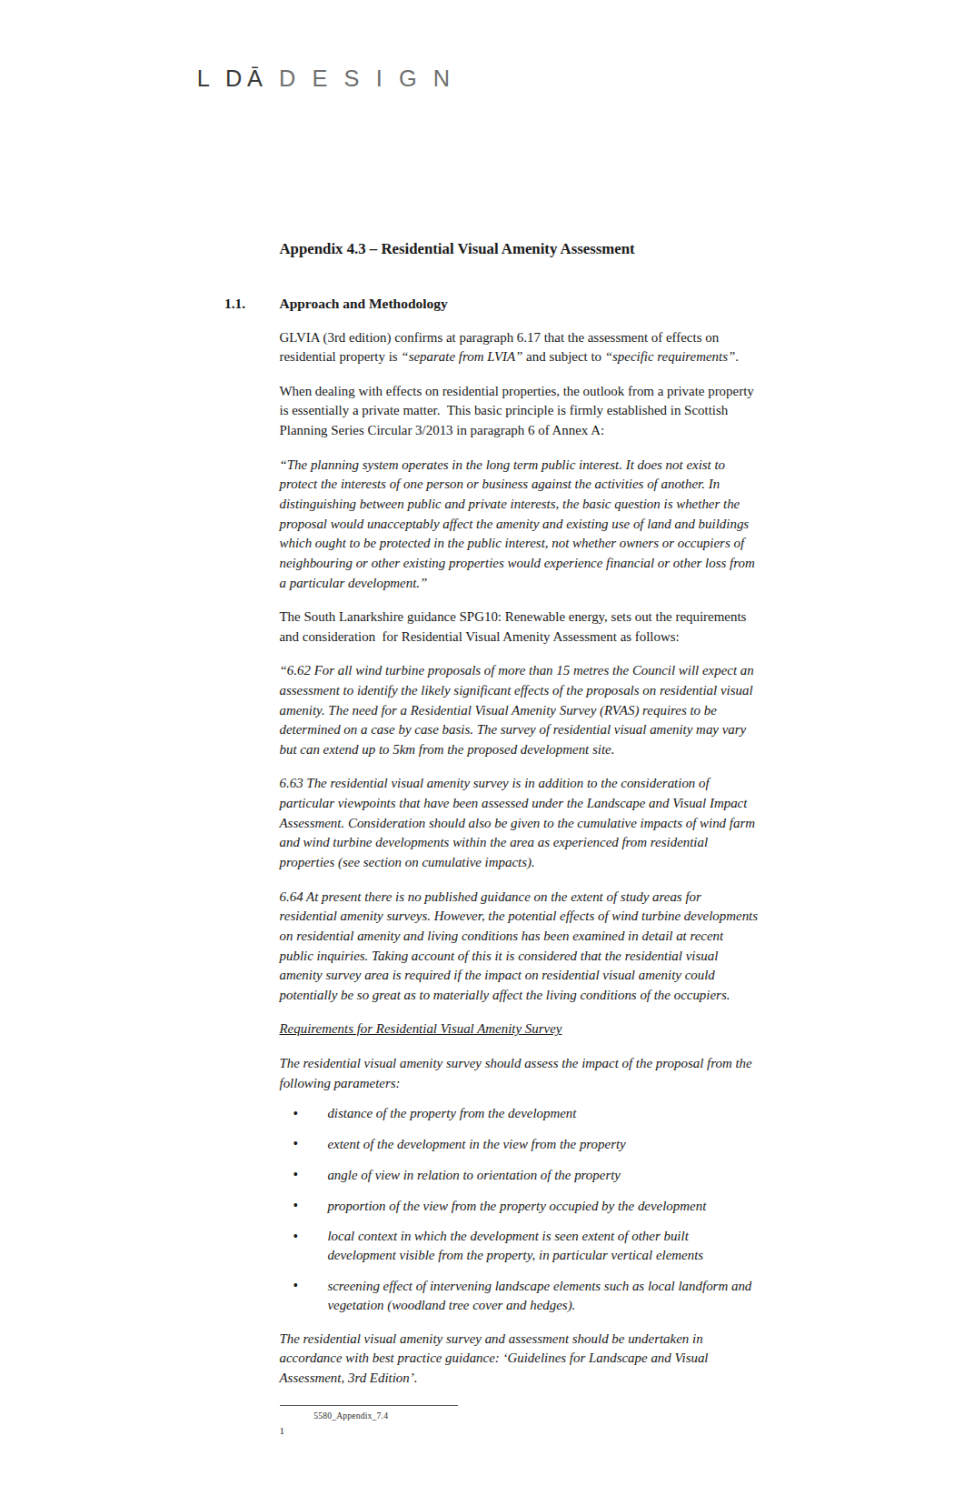L DĀ D E S I G N
Appendix 4.3 – Residential Visual Amenity Assessment
1.1.
Approach and Methodology
GLVIA (3rd edition) confirms at paragraph 6.17 that the assessment of effects on residential property is “separate from LVIA” and subject to “specific requirements”.
When dealing with effects on residential properties, the outlook from a private property is essentially a private matter. This basic principle is firmly established in Scottish Planning Series Circular 3/2013 in paragraph 6 of Annex A:
“The planning system operates in the long term public interest. It does not exist to protect the interests of one person or business against the activities of another. In distinguishing between public and private interests, the basic question is whether the proposal would unacceptably affect the amenity and existing use of land and buildings which ought to be protected in the public interest, not whether owners or occupiers of neighbouring or other existing properties would experience financial or other loss from a particular development.”
The South Lanarkshire guidance SPG10: Renewable energy, sets out the requirements and consideration for Residential Visual Amenity Assessment as follows:
“6.62 For all wind turbine proposals of more than 15 metres the Council will expect an assessment to identify the likely significant effects of the proposals on residential visual amenity. The need for a Residential Visual Amenity Survey (RVAS) requires to be determined on a case by case basis. The survey of residential visual amenity may vary but can extend up to 5km from the proposed development site.
6.63 The residential visual amenity survey is in addition to the consideration of particular viewpoints that have been assessed under the Landscape and Visual Impact Assessment. Consideration should also be given to the cumulative impacts of wind farm and wind turbine developments within the area as experienced from residential properties (see section on cumulative impacts).
6.64 At present there is no published guidance on the extent of study areas for residential amenity surveys. However, the potential effects of wind turbine developments on residential amenity and living conditions has been examined in detail at recent public inquiries. Taking account of this it is considered that the residential visual amenity survey area is required if the impact on residential visual amenity could potentially be so great as to materially affect the living conditions of the occupiers.
Requirements for Residential Visual Amenity Survey
The residential visual amenity survey should assess the impact of the proposal from the following parameters:
distance of the property from the development
extent of the development in the view from the property
angle of view in relation to orientation of the property
proportion of the view from the property occupied by the development
local context in which the development is seen extent of other built development visible from the property, in particular vertical elements
screening effect of intervening landscape elements such as local landform and vegetation (woodland tree cover and hedges).
The residential visual amenity survey and assessment should be undertaken in accordance with best practice guidance: ‘Guidelines for Landscape and Visual Assessment, 3rd Edition’.
5580_Appendix_7.4
1